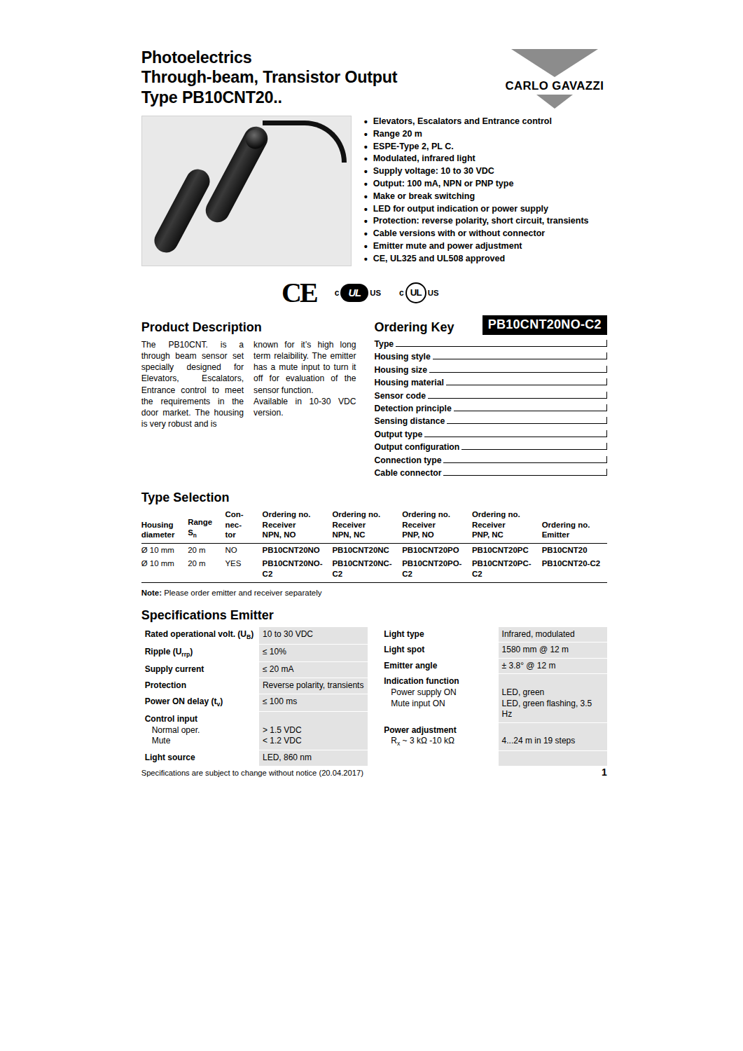Photoelectrics
Through-beam, Transistor Output
Type PB10CNT20..
CARLO GAVAZZI
Elevators, Escalators and Entrance control
Range 20 m
ESPE-Type 2, PL C.
Modulated, infrared light
Supply voltage: 10 to 30 VDC
Output: 100 mA, NPN or PNP type
Make or break switching
LED for output indication or power supply
Protection: reverse polarity, short circuit, transients
Cable versions with or without connector
Emitter mute and power adjustment
CE, UL325 and UL508 approved
CE cUL US cUL US
Product Description
The PB10CNT. is a through beam sensor set specially designed for Elevators, Escalators, Entrance control to meet the requirements in the door market. The housing is very robust and is
known for it’s high long term relaibility. The emitter has a mute input to turn it off for evaluation of the sensor function.
Available in 10-30 VDC version.
Ordering Key
PB10CNT20NO-C2
Type
Housing style
Housing size
Housing material
Sensor code
Detection principle
Sensing distance
Output type
Output configuration
Connection type
Cable connector
Type Selection
| Housing diameter | Range S n | Con- nec- tor | Ordering no. Receiver NPN, NO | Ordering no. Receiver NPN, NC | Ordering no. Receiver PNP, NO | Ordering no. Receiver PNP, NC | Ordering no. Emitter |
| --- | --- | --- | --- | --- | --- | --- | --- |
| Ø 10 mm | 20 m | NO | PB10CNT20NO | PB10CNT20NC | PB10CNT20PO | PB10CNT20PC | PB10CNT20 |
| Ø 10 mm | 20 m | YES | PB10CNT20NO-C2 | PB10CNT20NC-C2 | PB10CNT20PO-C2 | PB10CNT20PC-C2 | PB10CNT20-C2 |
Note: Please order emitter and receiver separately
Specifications Emitter
| Rated operational volt. (U B ) | 10 to 30 VDC |
| Ripple (U rrp ) | ≤ 10% |
| Supply current | ≤ 20 mA |
| Protection | Reverse polarity, transients |
| Power ON delay (t v ) | ≤ 100 ms |
| Control input Normal oper. Mute | > 1.5 VDC < 1.2 VDC |
| Light source | LED, 860 nm |
| Light type | Infrared, modulated |
| Light spot | 1580 mm @ 12 m |
| Emitter angle | ± 3.8° @ 12 m |
| Indication function Power supply ON Mute input ON | LED, green LED, green flashing, 3.5 Hz |
| Power adjustment R x ~ 3 kΩ -10 kΩ | 4...24 m in 19 steps |
Specifications are subject to change without notice (20.04.2017) 1